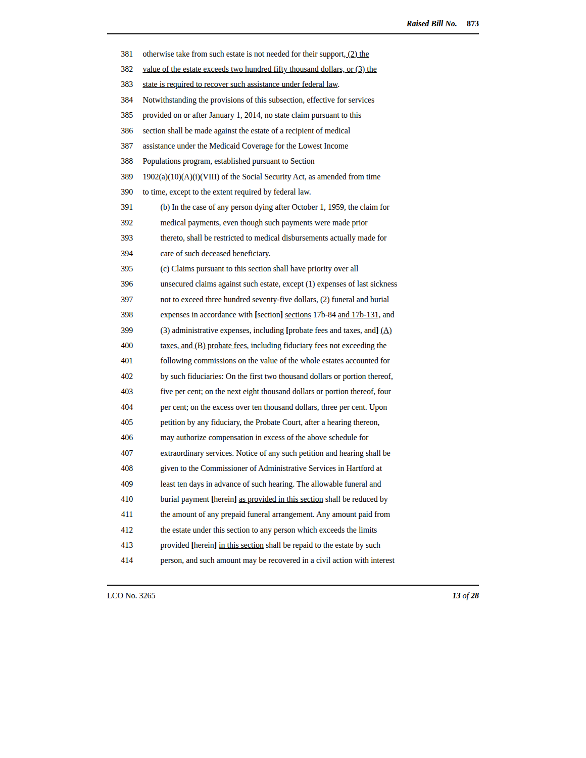Raised Bill No. 873
381 otherwise take from such estate is not needed for their support, (2) the
382 value of the estate exceeds two hundred fifty thousand dollars, or (3) the
383 state is required to recover such assistance under federal law.
384 Notwithstanding the provisions of this subsection, effective for services
385 provided on or after January 1, 2014, no state claim pursuant to this
386 section shall be made against the estate of a recipient of medical
387 assistance under the Medicaid Coverage for the Lowest Income
388 Populations program, established pursuant to Section
3891902(a)(10)(A)(i)(VIII) of the Social Security Act, as amended from time
390 to time, except to the extent required by federal law.
391(b) In the case of any person dying after October 1, 1959, the claim for
392 medical payments, even though such payments were made prior
393 thereto, shall be restricted to medical disbursements actually made for
394 care of such deceased beneficiary.
395(c) Claims pursuant to this section shall have priority over all
396 unsecured claims against such estate, except (1) expenses of last sickness
397 not to exceed three hundred seventy-five dollars, (2) funeral and burial
398 expenses in accordance with [section] sections 17b-84 and 17b-131, and
399(3) administrative expenses, including [probate fees and taxes, and] (A)
400 taxes, and (B) probate fees, including fiduciary fees not exceeding the
401 following commissions on the value of the whole estates accounted for
402 by such fiduciaries: On the first two thousand dollars or portion thereof,
403 five per cent; on the next eight thousand dollars or portion thereof, four
404 per cent; on the excess over ten thousand dollars, three per cent. Upon
405 petition by any fiduciary, the Probate Court, after a hearing thereon,
406 may authorize compensation in excess of the above schedule for
407 extraordinary services. Notice of any such petition and hearing shall be
408 given to the Commissioner of Administrative Services in Hartford at
409 least ten days in advance of such hearing. The allowable funeral and
410 burial payment [herein] as provided in this section shall be reduced by
411 the amount of any prepaid funeral arrangement. Any amount paid from
412 the estate under this section to any person which exceeds the limits
413 provided [herein] in this section shall be repaid to the estate by such
414 person, and such amount may be recovered in a civil action with interest
LCO No. 3265 13 of 28